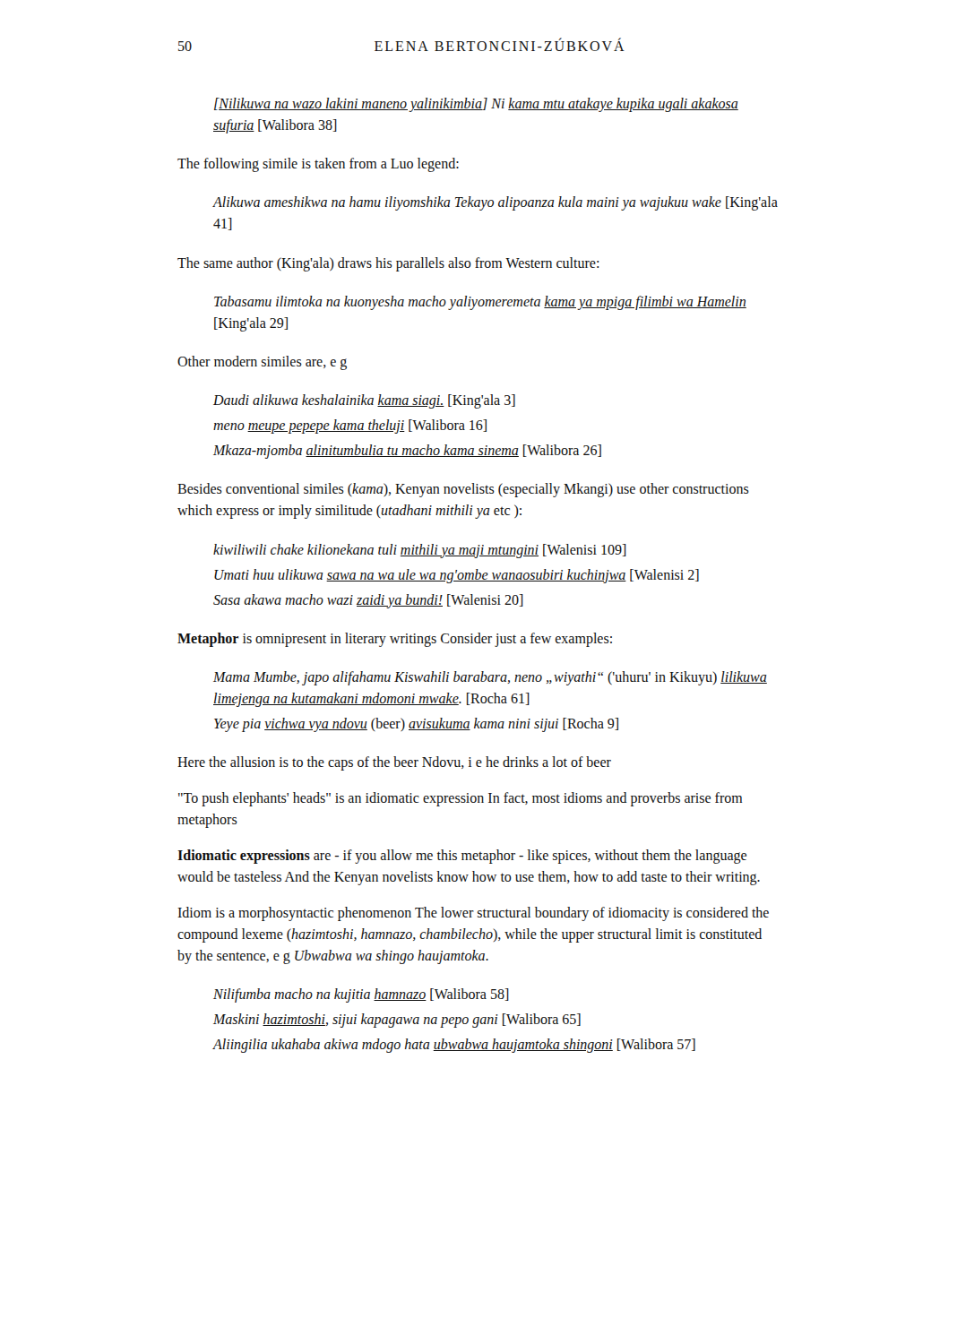50
Elena Bertoncini-Zúbková
[Nilikuwa na wazo lakini maneno yalinikimbia] Ni kama mtu atakaye kupika ugali akakosa sufuria [Walibora 38]
The following simile is taken from a Luo legend:
Alikuwa ameshikwa na hamu iliyomshika Tekayo alipoanza kula maini ya wajukuu wake [King'ala 41]
The same author (King'ala) draws his parallels also from Western culture:
Tabasamu ilimtoka na kuonyesha macho yaliyomeremeta kama ya mpiga filimbi wa Hamelin [King'ala 29]
Other modern similes are, e g
Daudi alikuwa keshalainika kama siagi. [King'ala 3]
meno meupe pepepe kama theluji [Walibora 16]
Mkaza-mjomba alinitumbulia tu macho kama sinema [Walibora 26]
Besides conventional similes (kama), Kenyan novelists (especially Mkangi) use other constructions which express or imply similitude (utadhani mithili ya etc ):
kiwiliwili chake kilionekana tuli mithili ya maji mtungini [Walenisi 109]
Umati huu ulikuwa sawa na wa ule wa ng'ombe wanaosubiri kuchinjwa [Walenisi 2]
Sasa akawa macho wazi zaidi ya bundi! [Walenisi 20]
Metaphor is omnipresent in literary writings Consider just a few examples:
Mama Mumbe, japo alifahamu Kiswahili barabara, neno „wiyathi“ ('uhuru' in Kikuyu) lilikuwa limejenga na kutamakani mdomoni mwake. [Rocha 61]
Yeye pia vichwa vya ndovu (beer) avisukuma kama nini sijui [Rocha 9]
Here the allusion is to the caps of the beer Ndovu, i e he drinks a lot of beer
"To push elephants' heads" is an idiomatic expression In fact, most idioms and proverbs arise from metaphors
Idiomatic expressions are - if you allow me this metaphor - like spices, without them the language would be tasteless And the Kenyan novelists know how to use them, how to add taste to their writing.
Idiom is a morphosyntactic phenomenon The lower structural boundary of idiomacity is considered the compound lexeme (hazimtoshi, hamnazo, chambilecho), while the upper structural limit is constituted by the sentence, e g Ubwabwa wa shingo haujamtoka.
Nilifumba macho na kujitia hamnazo [Walibora 58]
Maskini hazimtoshi, sijui kapagawa na pepo gani [Walibora 65]
Aliingilia ukahaba akiwa mdogo hata ubwabwa haujamtoka shingoni [Walibora 57]